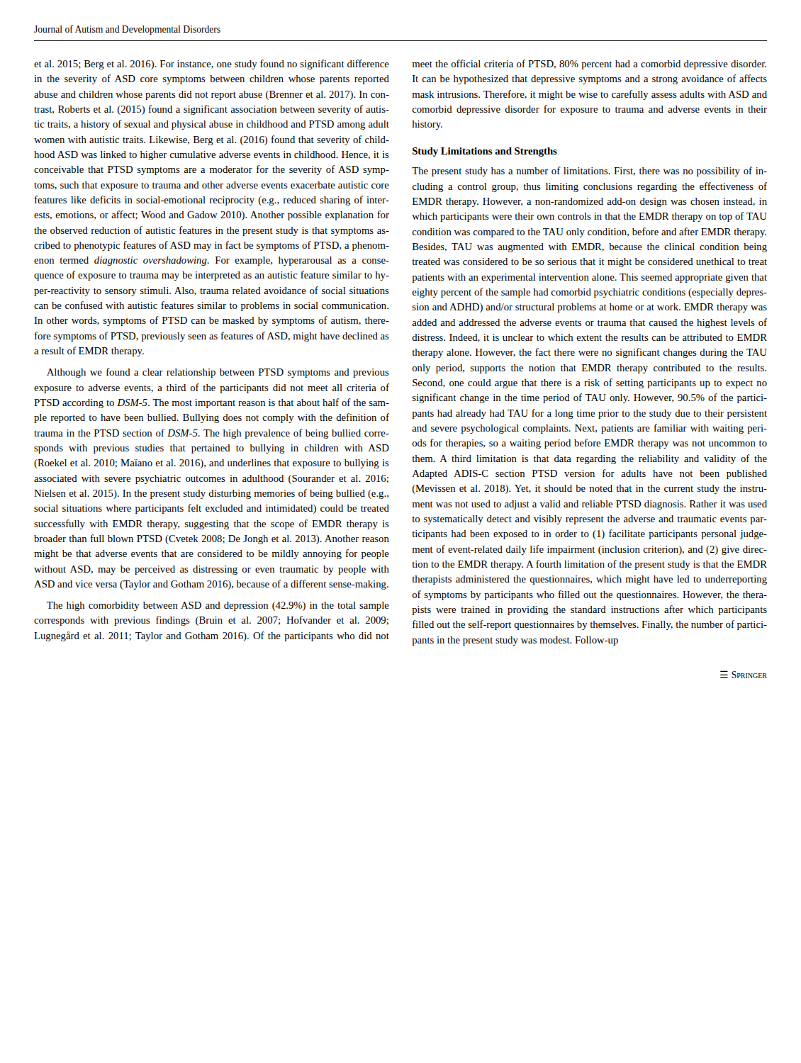Journal of Autism and Developmental Disorders
et al. 2015; Berg et al. 2016). For instance, one study found no significant difference in the severity of ASD core symptoms between children whose parents reported abuse and children whose parents did not report abuse (Brenner et al. 2017). In contrast, Roberts et al. (2015) found a significant association between severity of autistic traits, a history of sexual and physical abuse in childhood and PTSD among adult women with autistic traits. Likewise, Berg et al. (2016) found that severity of childhood ASD was linked to higher cumulative adverse events in childhood. Hence, it is conceivable that PTSD symptoms are a moderator for the severity of ASD symptoms, such that exposure to trauma and other adverse events exacerbate autistic core features like deficits in social-emotional reciprocity (e.g., reduced sharing of interests, emotions, or affect; Wood and Gadow 2010). Another possible explanation for the observed reduction of autistic features in the present study is that symptoms ascribed to phenotypic features of ASD may in fact be symptoms of PTSD, a phenomenon termed diagnostic overshadowing. For example, hyperarousal as a consequence of exposure to trauma may be interpreted as an autistic feature similar to hyper-reactivity to sensory stimuli. Also, trauma related avoidance of social situations can be confused with autistic features similar to problems in social communication. In other words, symptoms of PTSD can be masked by symptoms of autism, therefore symptoms of PTSD, previously seen as features of ASD, might have declined as a result of EMDR therapy.
Although we found a clear relationship between PTSD symptoms and previous exposure to adverse events, a third of the participants did not meet all criteria of PTSD according to DSM-5. The most important reason is that about half of the sample reported to have been bullied. Bullying does not comply with the definition of trauma in the PTSD section of DSM-5. The high prevalence of being bullied corresponds with previous studies that pertained to bullying in children with ASD (Roekel et al. 2010; Maïano et al. 2016), and underlines that exposure to bullying is associated with severe psychiatric outcomes in adulthood (Sourander et al. 2016; Nielsen et al. 2015). In the present study disturbing memories of being bullied (e.g., social situations where participants felt excluded and intimidated) could be treated successfully with EMDR therapy, suggesting that the scope of EMDR therapy is broader than full blown PTSD (Cvetek 2008; De Jongh et al. 2013). Another reason might be that adverse events that are considered to be mildly annoying for people without ASD, may be perceived as distressing or even traumatic by people with ASD and vice versa (Taylor and Gotham 2016), because of a different sense-making.
The high comorbidity between ASD and depression (42.9%) in the total sample corresponds with previous findings (Bruin et al. 2007; Hofvander et al. 2009; Lugnegård et al. 2011; Taylor and Gotham 2016). Of the participants who did not meet the official criteria of PTSD, 80% percent had a comorbid depressive disorder. It can be hypothesized that depressive symptoms and a strong avoidance of affects mask intrusions. Therefore, it might be wise to carefully assess adults with ASD and comorbid depressive disorder for exposure to trauma and adverse events in their history.
Study Limitations and Strengths
The present study has a number of limitations. First, there was no possibility of including a control group, thus limiting conclusions regarding the effectiveness of EMDR therapy. However, a non-randomized add-on design was chosen instead, in which participants were their own controls in that the EMDR therapy on top of TAU condition was compared to the TAU only condition, before and after EMDR therapy. Besides, TAU was augmented with EMDR, because the clinical condition being treated was considered to be so serious that it might be considered unethical to treat patients with an experimental intervention alone. This seemed appropriate given that eighty percent of the sample had comorbid psychiatric conditions (especially depression and ADHD) and/or structural problems at home or at work. EMDR therapy was added and addressed the adverse events or trauma that caused the highest levels of distress. Indeed, it is unclear to which extent the results can be attributed to EMDR therapy alone. However, the fact there were no significant changes during the TAU only period, supports the notion that EMDR therapy contributed to the results. Second, one could argue that there is a risk of setting participants up to expect no significant change in the time period of TAU only. However, 90.5% of the participants had already had TAU for a long time prior to the study due to their persistent and severe psychological complaints. Next, patients are familiar with waiting periods for therapies, so a waiting period before EMDR therapy was not uncommon to them. A third limitation is that data regarding the reliability and validity of the Adapted ADIS-C section PTSD version for adults have not been published (Mevissen et al. 2018). Yet, it should be noted that in the current study the instrument was not used to adjust a valid and reliable PTSD diagnosis. Rather it was used to systematically detect and visibly represent the adverse and traumatic events participants had been exposed to in order to (1) facilitate participants personal judgement of event-related daily life impairment (inclusion criterion), and (2) give direction to the EMDR therapy. A fourth limitation of the present study is that the EMDR therapists administered the questionnaires, which might have led to underreporting of symptoms by participants who filled out the questionnaires. However, the therapists were trained in providing the standard instructions after which participants filled out the self-report questionnaires by themselves. Finally, the number of participants in the present study was modest. Follow-up
☰ Springer